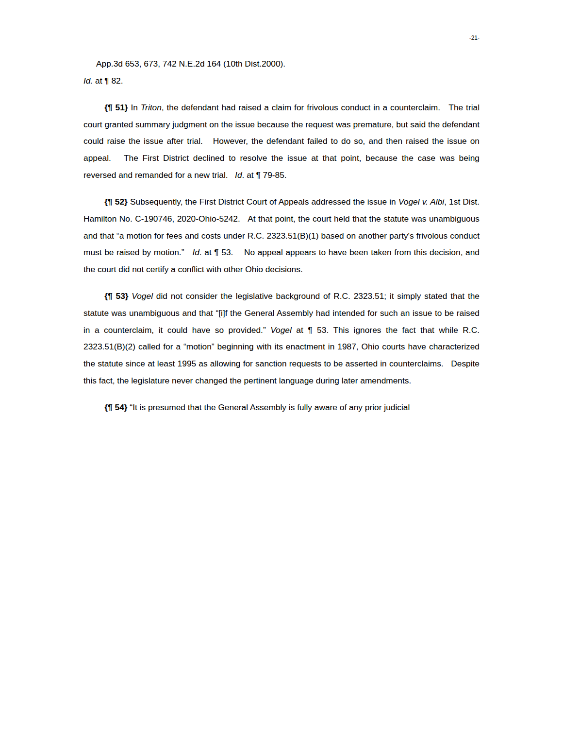-21-
App.3d 653, 673, 742 N.E.2d 164 (10th Dist.2000).
Id. at ¶ 82.
{¶ 51} In Triton, the defendant had raised a claim for frivolous conduct in a counterclaim. The trial court granted summary judgment on the issue because the request was premature, but said the defendant could raise the issue after trial. However, the defendant failed to do so, and then raised the issue on appeal. The First District declined to resolve the issue at that point, because the case was being reversed and remanded for a new trial. Id. at ¶ 79-85.
{¶ 52} Subsequently, the First District Court of Appeals addressed the issue in Vogel v. Albi, 1st Dist. Hamilton No. C-190746, 2020-Ohio-5242. At that point, the court held that the statute was unambiguous and that “a motion for fees and costs under R.C. 2323.51(B)(1) based on another party's frivolous conduct must be raised by motion.” Id. at ¶ 53. No appeal appears to have been taken from this decision, and the court did not certify a conflict with other Ohio decisions.
{¶ 53} Vogel did not consider the legislative background of R.C. 2323.51; it simply stated that the statute was unambiguous and that “[i]f the General Assembly had intended for such an issue to be raised in a counterclaim, it could have so provided.” Vogel at ¶ 53. This ignores the fact that while R.C. 2323.51(B)(2) called for a “motion” beginning with its enactment in 1987, Ohio courts have characterized the statute since at least 1995 as allowing for sanction requests to be asserted in counterclaims. Despite this fact, the legislature never changed the pertinent language during later amendments.
{¶ 54} “It is presumed that the General Assembly is fully aware of any prior judicial